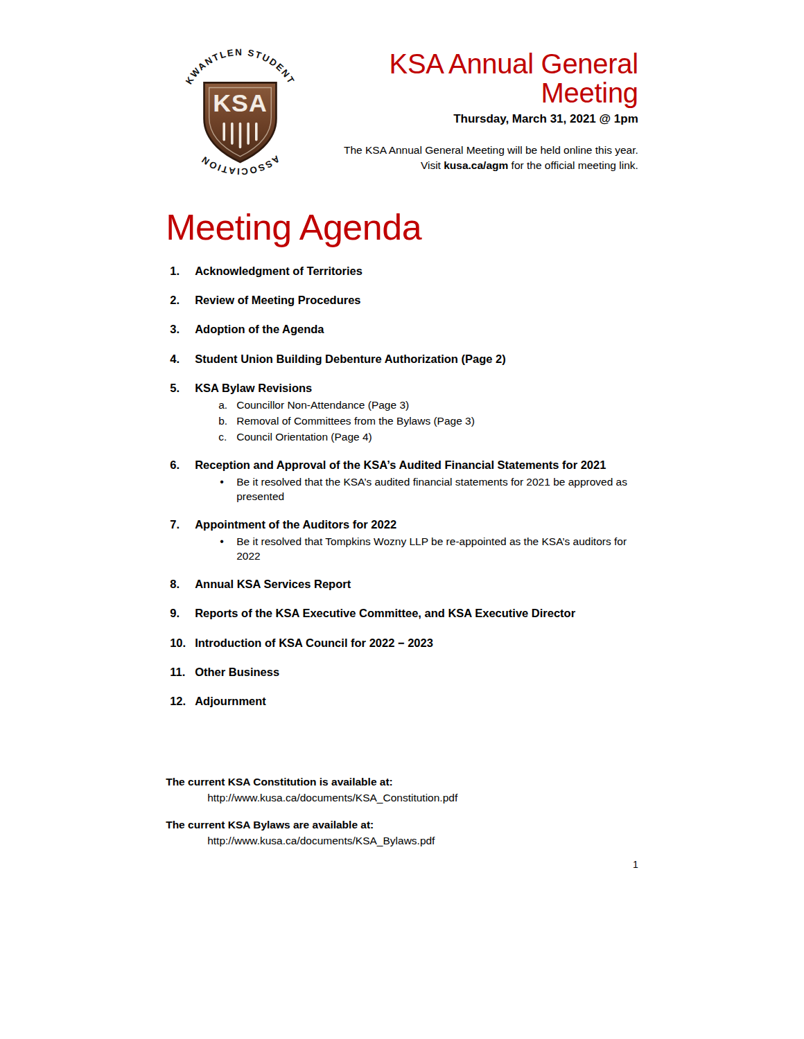KWANTLEN STUDENT ASSOCIATION KSA
KSA Annual General Meeting
Thursday, March 31, 2021 @ 1pm
The KSA Annual General Meeting will be held online this year.
Visit kusa.ca/agm for the official meeting link.
Meeting Agenda
Acknowledgment of Territories
Review of Meeting Procedures
Adoption of the Agenda
Student Union Building Debenture Authorization (Page 2)
KSA Bylaw Revisions
Councillor Non-Attendance (Page 3)
Removal of Committees from the Bylaws (Page 3)
Council Orientation (Page 4)
Reception and Approval of the KSA’s Audited Financial Statements for 2021
Be it resolved that the KSA’s audited financial statements for 2021 be approved as presented
Appointment of the Auditors for 2022
Be it resolved that Tompkins Wozny LLP be re-appointed as the KSA’s auditors for 2022
Annual KSA Services Report
Reports of the KSA Executive Committee, and KSA Executive Director
Introduction of KSA Council for 2022 − 2023
Other Business
Adjournment
The current KSA Constitution is available at:
http://www.kusa.ca/documents/KSA_Constitution.pdf
The current KSA Bylaws are available at:
http://www.kusa.ca/documents/KSA_Bylaws.pdf
1